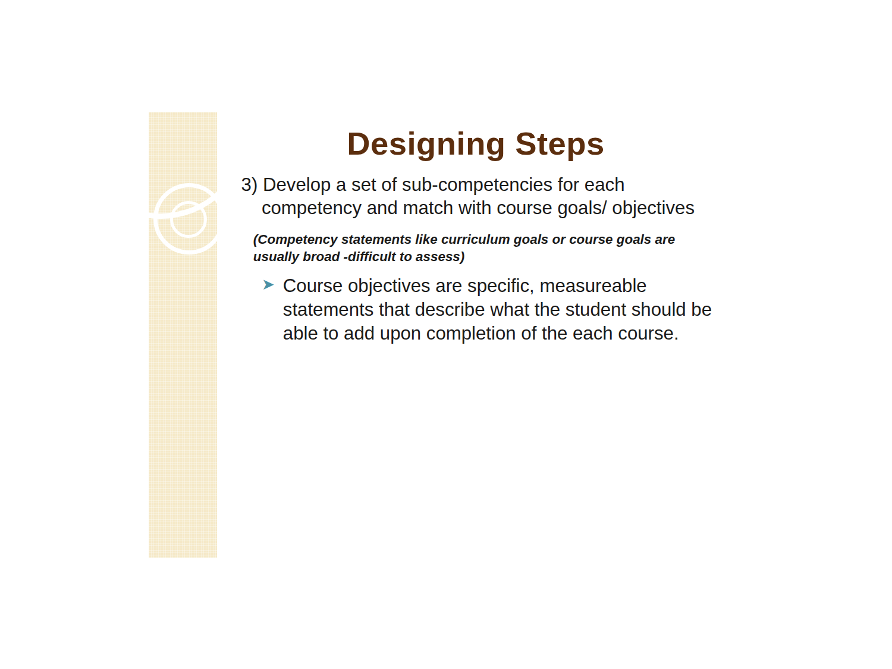Designing Steps
3) Develop a set of sub-competencies for each competency and match with course goals/ objectives
(Competency statements like curriculum goals or course goals are usually broad -difficult to assess)
Course objectives are specific, measureable statements that describe what the student should be able to add upon completion of the each course.